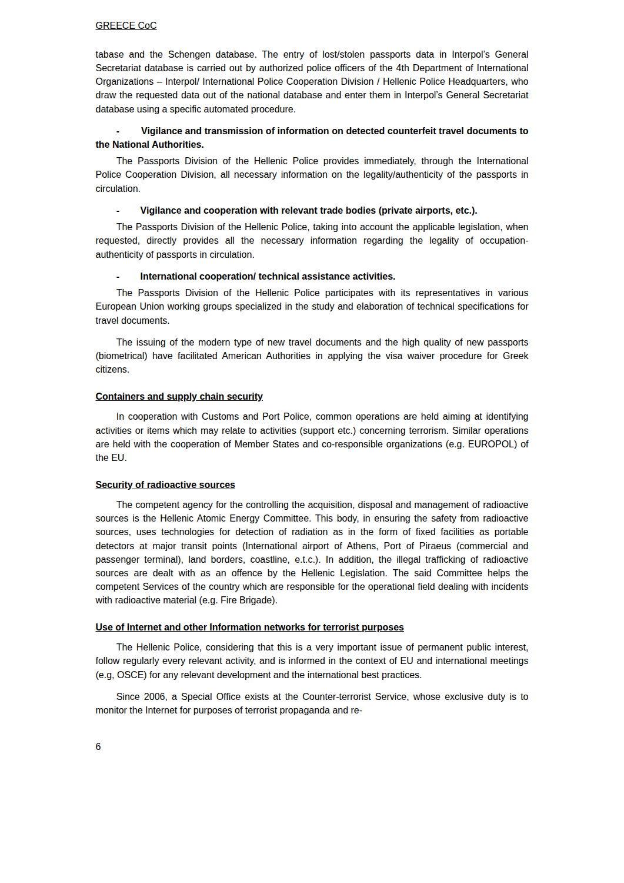GREECE CoC
tabase and the Schengen database. The entry of lost/stolen passports data in Interpol’s General Secretariat database is carried out by authorized police officers of the 4th Department of International Organizations – Interpol/ International Police Cooperation Division / Hellenic Police Headquarters, who draw the requested data out of the national database and enter them in Interpol’s General Secretariat database using a specific automated procedure.
- Vigilance and transmission of information on detected counterfeit travel documents to the National Authorities.
The Passports Division of the Hellenic Police provides immediately, through the International Police Cooperation Division, all necessary information on the legality/authenticity of the passports in circulation.
- Vigilance and cooperation with relevant trade bodies (private airports, etc.).
The Passports Division of the Hellenic Police, taking into account the applicable legislation, when requested, directly provides all the necessary information regarding the legality of occupation-authenticity of passports in circulation.
- International cooperation/ technical assistance activities.
The Passports Division of the Hellenic Police participates with its representatives in various European Union working groups specialized in the study and elaboration of technical specifications for travel documents.
The issuing of the modern type of new travel documents and the high quality of new passports (biometrical) have facilitated American Authorities in applying the visa waiver procedure for Greek citizens.
Containers and supply chain security
In cooperation with Customs and Port Police, common operations are held aiming at identifying activities or items which may relate to activities (support etc.) concerning terrorism. Similar operations are held with the cooperation of Member States and co-responsible organizations (e.g. EUROPOL) of the EU.
Security of radioactive sources
The competent agency for the controlling the acquisition, disposal and management of radioactive sources is the Hellenic Atomic Energy Committee. This body, in ensuring the safety from radioactive sources, uses technologies for detection of radiation as in the form of fixed facilities as portable detectors at major transit points (International airport of Athens, Port of Piraeus (commercial and passenger terminal), land borders, coastline, e.t.c.). In addition, the illegal trafficking of radioactive sources are dealt with as an offence by the Hellenic Legislation. The said Committee helps the competent Services of the country which are responsible for the operational field dealing with incidents with radioactive material (e.g. Fire Brigade).
Use of Internet and other Information networks for terrorist purposes
The Hellenic Police, considering that this is a very important issue of permanent public interest, follow regularly every relevant activity, and is informed in the context of EU and international meetings (e.g, OSCE) for any relevant development and the international best practices.
Since 2006, a Special Office exists at the Counter-terrorist Service, whose exclusive duty is to monitor the Internet for purposes of terrorist propaganda and re-
6